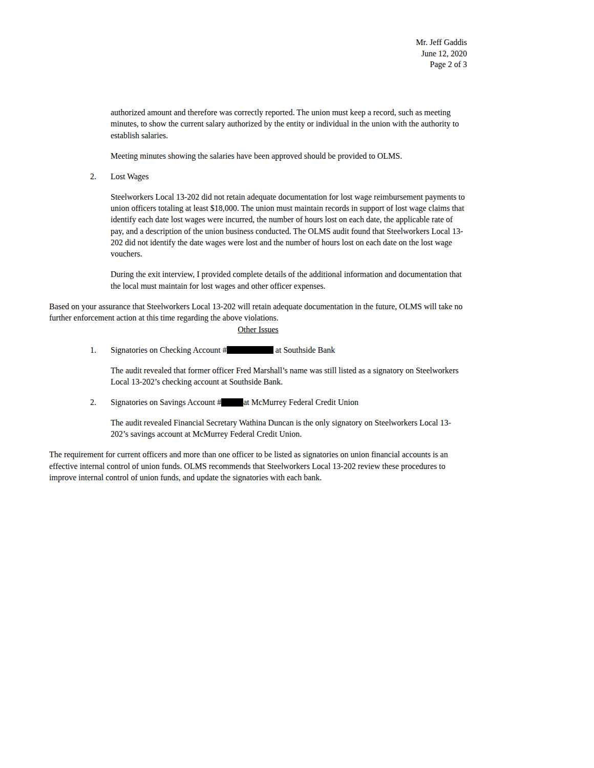Mr. Jeff Gaddis
June 12, 2020
Page 2 of 3
authorized amount and therefore was correctly reported. The union must keep a record, such as meeting minutes, to show the current salary authorized by the entity or individual in the union with the authority to establish salaries.
Meeting minutes showing the salaries have been approved should be provided to OLMS.
Lost Wages
Steelworkers Local 13-202 did not retain adequate documentation for lost wage reimbursement payments to union officers totaling at least $18,000. The union must maintain records in support of lost wage claims that identify each date lost wages were incurred, the number of hours lost on each date, the applicable rate of pay, and a description of the union business conducted. The OLMS audit found that Steelworkers Local 13-202 did not identify the date wages were lost and the number of hours lost on each date on the lost wage vouchers.
During the exit interview, I provided complete details of the additional information and documentation that the local must maintain for lost wages and other officer expenses.
Based on your assurance that Steelworkers Local 13-202 will retain adequate documentation in the future, OLMS will take no further enforcement action at this time regarding the above violations.
Other Issues
Signatories on Checking Account # at Southside Bank
The audit revealed that former officer Fred Marshall’s name was still listed as a signatory on Steelworkers Local 13-202’s checking account at Southside Bank.
Signatories on Savings Account # at McMurrey Federal Credit Union
The audit revealed Financial Secretary Wathina Duncan is the only signatory on Steelworkers Local 13-202’s savings account at McMurrey Federal Credit Union.
The requirement for current officers and more than one officer to be listed as signatories on union financial accounts is an effective internal control of union funds. OLMS recommends that Steelworkers Local 13-202 review these procedures to improve internal control of union funds, and update the signatories with each bank.